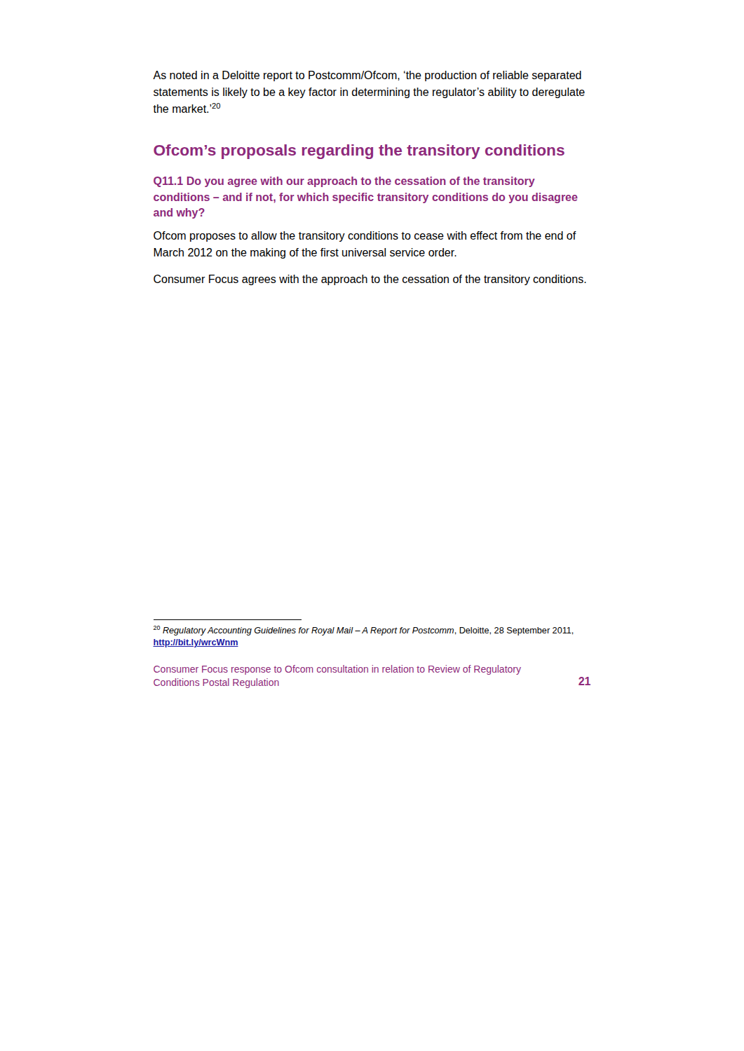As noted in a Deloitte report to Postcomm/Ofcom, ‘the production of reliable separated statements is likely to be a key factor in determining the regulator’s ability to deregulate the market.’20
Ofcom’s proposals regarding the transitory conditions
Q11.1 Do you agree with our approach to the cessation of the transitory conditions – and if not, for which specific transitory conditions do you disagree and why?
Ofcom proposes to allow the transitory conditions to cease with effect from the end of March 2012 on the making of the first universal service order.
Consumer Focus agrees with the approach to the cessation of the transitory conditions.
20 Regulatory Accounting Guidelines for Royal Mail – A Report for Postcomm, Deloitte, 28 September 2011, http://bit.ly/wrcWnm
Consumer Focus response to Ofcom consultation in relation to Review of Regulatory Conditions Postal Regulation
21